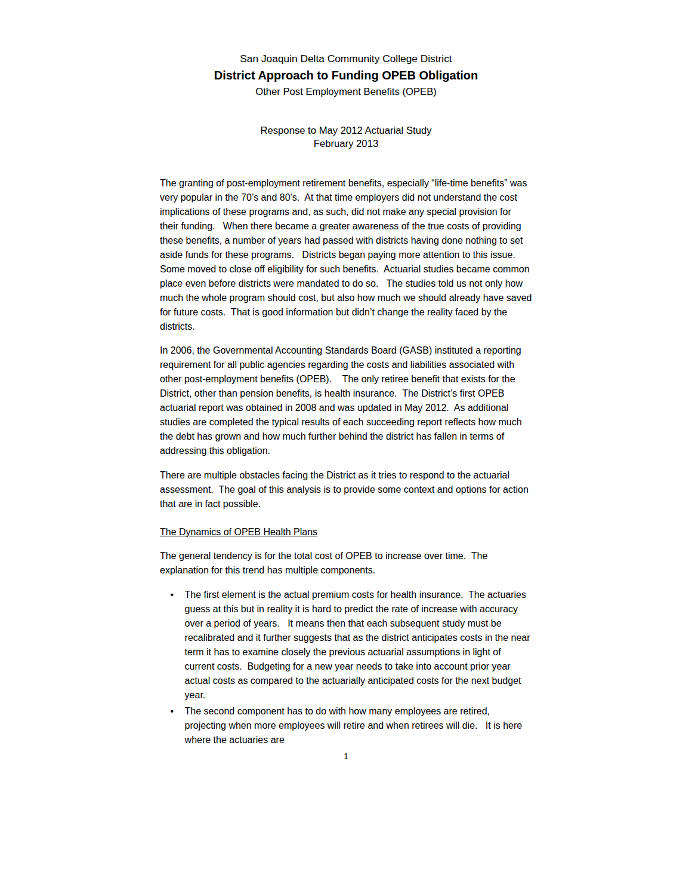San Joaquin Delta Community College District
District Approach to Funding OPEB Obligation
Other Post Employment Benefits (OPEB)
Response to May 2012 Actuarial Study
February 2013
The granting of post-employment retirement benefits, especially “life-time benefits” was very popular in the 70’s and 80’s. At that time employers did not understand the cost implications of these programs and, as such, did not make any special provision for their funding. When there became a greater awareness of the true costs of providing these benefits, a number of years had passed with districts having done nothing to set aside funds for these programs. Districts began paying more attention to this issue. Some moved to close off eligibility for such benefits. Actuarial studies became common place even before districts were mandated to do so. The studies told us not only how much the whole program should cost, but also how much we should already have saved for future costs. That is good information but didn’t change the reality faced by the districts.
In 2006, the Governmental Accounting Standards Board (GASB) instituted a reporting requirement for all public agencies regarding the costs and liabilities associated with other post-employment benefits (OPEB). The only retiree benefit that exists for the District, other than pension benefits, is health insurance. The District’s first OPEB actuarial report was obtained in 2008 and was updated in May 2012. As additional studies are completed the typical results of each succeeding report reflects how much the debt has grown and how much further behind the district has fallen in terms of addressing this obligation.
There are multiple obstacles facing the District as it tries to respond to the actuarial assessment. The goal of this analysis is to provide some context and options for action that are in fact possible.
The Dynamics of OPEB Health Plans
The general tendency is for the total cost of OPEB to increase over time. The explanation for this trend has multiple components.
The first element is the actual premium costs for health insurance. The actuaries guess at this but in reality it is hard to predict the rate of increase with accuracy over a period of years. It means then that each subsequent study must be recalibrated and it further suggests that as the district anticipates costs in the near term it has to examine closely the previous actuarial assumptions in light of current costs. Budgeting for a new year needs to take into account prior year actual costs as compared to the actuarially anticipated costs for the next budget year.
The second component has to do with how many employees are retired, projecting when more employees will retire and when retirees will die. It is here where the actuaries are
1